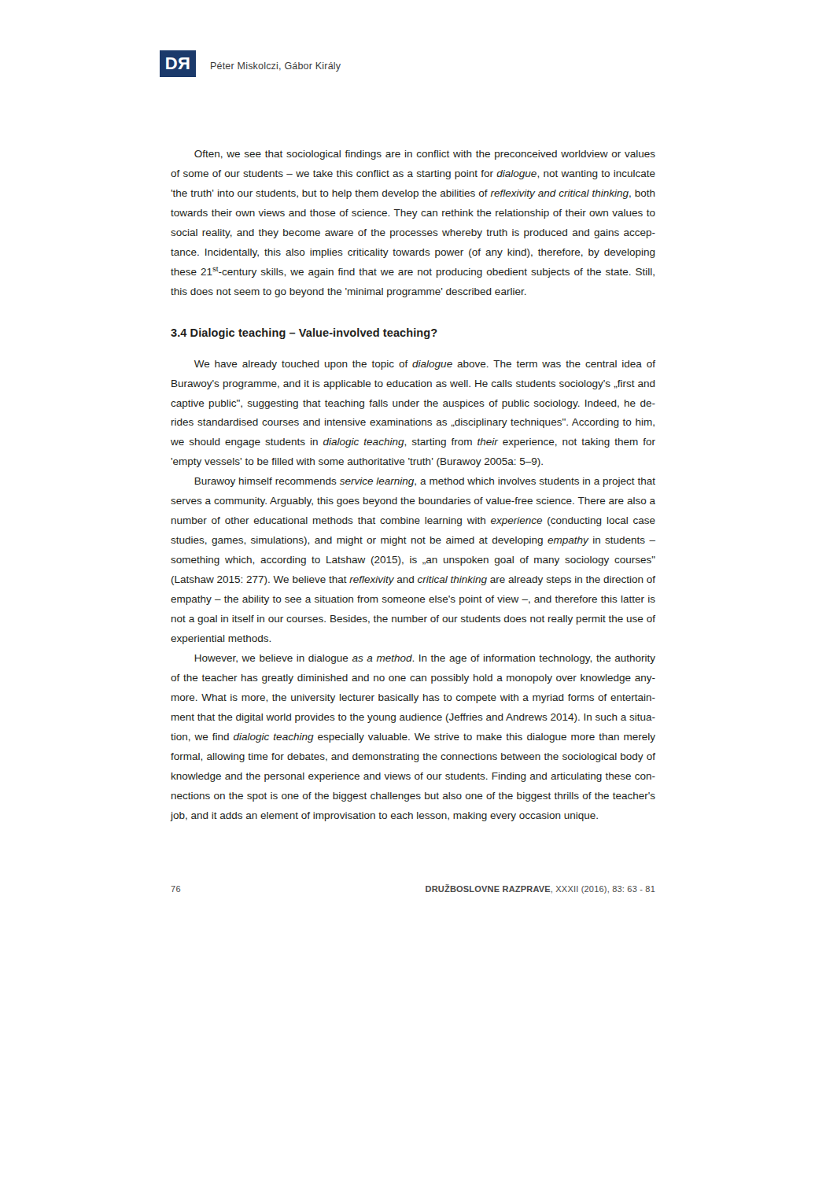DЯ
Péter Miskolczi, Gábor Király
Often, we see that sociological findings are in conflict with the preconceived worldview or values of some of our students – we take this conflict as a starting point for dialogue, not wanting to inculcate 'the truth' into our students, but to help them develop the abilities of reflexivity and critical thinking, both towards their own views and those of science. They can rethink the relationship of their own values to social reality, and they become aware of the processes whereby truth is produced and gains acceptance. Incidentally, this also implies criticality towards power (of any kind), therefore, by developing these 21st-century skills, we again find that we are not producing obedient subjects of the state. Still, this does not seem to go beyond the 'minimal programme' described earlier.
3.4 Dialogic teaching – Value-involved teaching?
We have already touched upon the topic of dialogue above. The term was the central idea of Burawoy's programme, and it is applicable to education as well. He calls students sociology's „first and captive public", suggesting that teaching falls under the auspices of public sociology. Indeed, he derides standardised courses and intensive examinations as „disciplinary techniques". According to him, we should engage students in dialogic teaching, starting from their experience, not taking them for 'empty vessels' to be filled with some authoritative 'truth' (Burawoy 2005a: 5–9).
Burawoy himself recommends service learning, a method which involves students in a project that serves a community. Arguably, this goes beyond the boundaries of value-free science. There are also a number of other educational methods that combine learning with experience (conducting local case studies, games, simulations), and might or might not be aimed at developing empathy in students – something which, according to Latshaw (2015), is „an unspoken goal of many sociology courses" (Latshaw 2015: 277). We believe that reflexivity and critical thinking are already steps in the direction of empathy – the ability to see a situation from someone else's point of view –, and therefore this latter is not a goal in itself in our courses. Besides, the number of our students does not really permit the use of experiential methods.
However, we believe in dialogue as a method. In the age of information technology, the authority of the teacher has greatly diminished and no one can possibly hold a monopoly over knowledge anymore. What is more, the university lecturer basically has to compete with a myriad forms of entertainment that the digital world provides to the young audience (Jeffries and Andrews 2014). In such a situation, we find dialogic teaching especially valuable. We strive to make this dialogue more than merely formal, allowing time for debates, and demonstrating the connections between the sociological body of knowledge and the personal experience and views of our students. Finding and articulating these connections on the spot is one of the biggest challenges but also one of the biggest thrills of the teacher's job, and it adds an element of improvisation to each lesson, making every occasion unique.
76
DRUŽBOSLOVNE RAZPRAVE, XXXII (2016), 83: 63 - 81